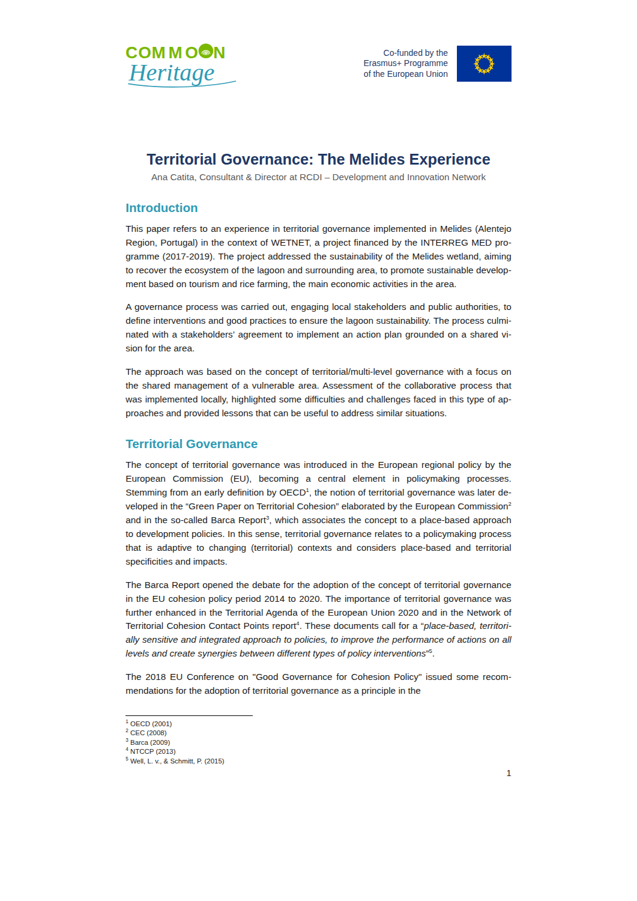C O M M O N Heritage
Co-funded by the
Erasmus+ Programme
of the European Union
Territorial Governance: The Melides Experience
Ana Catita, Consultant & Director at RCDI – Development and Innovation Network
Introduction
This paper refers to an experience in territorial governance implemented in Melides (Alentejo Region, Portugal) in the context of WETNET, a project financed by the INTERREG MED programme (2017-2019). The project addressed the sustainability of the Melides wetland, aiming to recover the ecosystem of the lagoon and surrounding area, to promote sustainable development based on tourism and rice farming, the main economic activities in the area.
A governance process was carried out, engaging local stakeholders and public authorities, to define interventions and good practices to ensure the lagoon sustainability. The process culminated with a stakeholders’ agreement to implement an action plan grounded on a shared vision for the area.
The approach was based on the concept of territorial/multi-level governance with a focus on the shared management of a vulnerable area. Assessment of the collaborative process that was implemented locally, highlighted some difficulties and challenges faced in this type of approaches and provided lessons that can be useful to address similar situations.
Territorial Governance
The concept of territorial governance was introduced in the European regional policy by the European Commission (EU), becoming a central element in policymaking processes. Stemming from an early definition by OECD1, the notion of territorial governance was later developed in the “Green Paper on Territorial Cohesion” elaborated by the European Commission2 and in the so-called Barca Report3, which associates the concept to a place-based approach to development policies. In this sense, territorial governance relates to a policymaking process that is adaptive to changing (territorial) contexts and considers place-based and territorial specificities and impacts.
The Barca Report opened the debate for the adoption of the concept of territorial governance in the EU cohesion policy period 2014 to 2020. The importance of territorial governance was further enhanced in the Territorial Agenda of the European Union 2020 and in the Network of Territorial Cohesion Contact Points report4. These documents call for a “place-based, territorially sensitive and integrated approach to policies, to improve the performance of actions on all levels and create synergies between different types of policy interventions”5.
The 2018 EU Conference on "Good Governance for Cohesion Policy" issued some recommendations for the adoption of territorial governance as a principle in the
1 OECD (2001)
2 CEC (2008)
3 Barca (2009)
4 NTCCP (2013)
5 Well, L. v., & Schmitt, P. (2015)
1